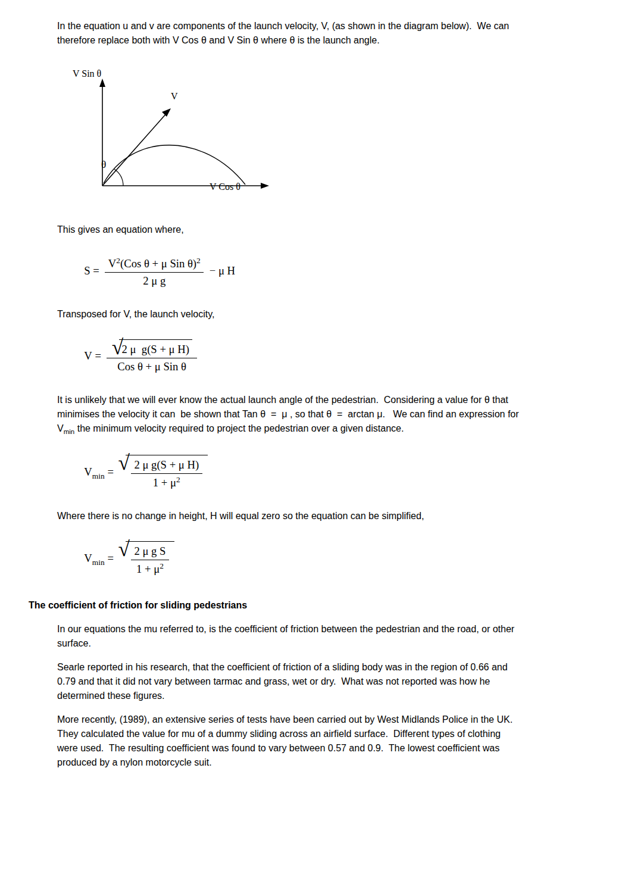In the equation u and v are components of the launch velocity, V, (as shown in the diagram below). We can therefore replace both with V Cos θ and V Sin θ where θ is the launch angle.
V Sin θ V θ V Cos θ
This gives an equation where,
S = V2(Cos θ + μ Sin θ)22 μ g − μ H
Transposed for V, the launch velocity,
V = 2 μ g(S + μ H) Cos θ + μ Sin θ
It is unlikely that we will ever know the actual launch angle of the pedestrian. Considering a value for θ that minimises the velocity it can be shown that Tan θ = μ , so that θ = arctan μ. We can find an expression for Vmin the minimum velocity required to project the pedestrian over a given distance.
Vmin = 2 μ g(S + μ H) 1 + μ2
Where there is no change in height, H will equal zero so the equation can be simplified,
Vmin = 2 μ g S 1 + μ2
The coefficient of friction for sliding pedestrians
In our equations the mu referred to, is the coefficient of friction between the pedestrian and the road, or other surface.
Searle reported in his research, that the coefficient of friction of a sliding body was in the region of 0.66 and 0.79 and that it did not vary between tarmac and grass, wet or dry. What was not reported was how he determined these figures.
More recently, (1989), an extensive series of tests have been carried out by West Midlands Police in the UK. They calculated the value for mu of a dummy sliding across an airfield surface. Different types of clothing were used. The resulting coefficient was found to vary between 0.57 and 0.9. The lowest coefficient was produced by a nylon motorcycle suit.